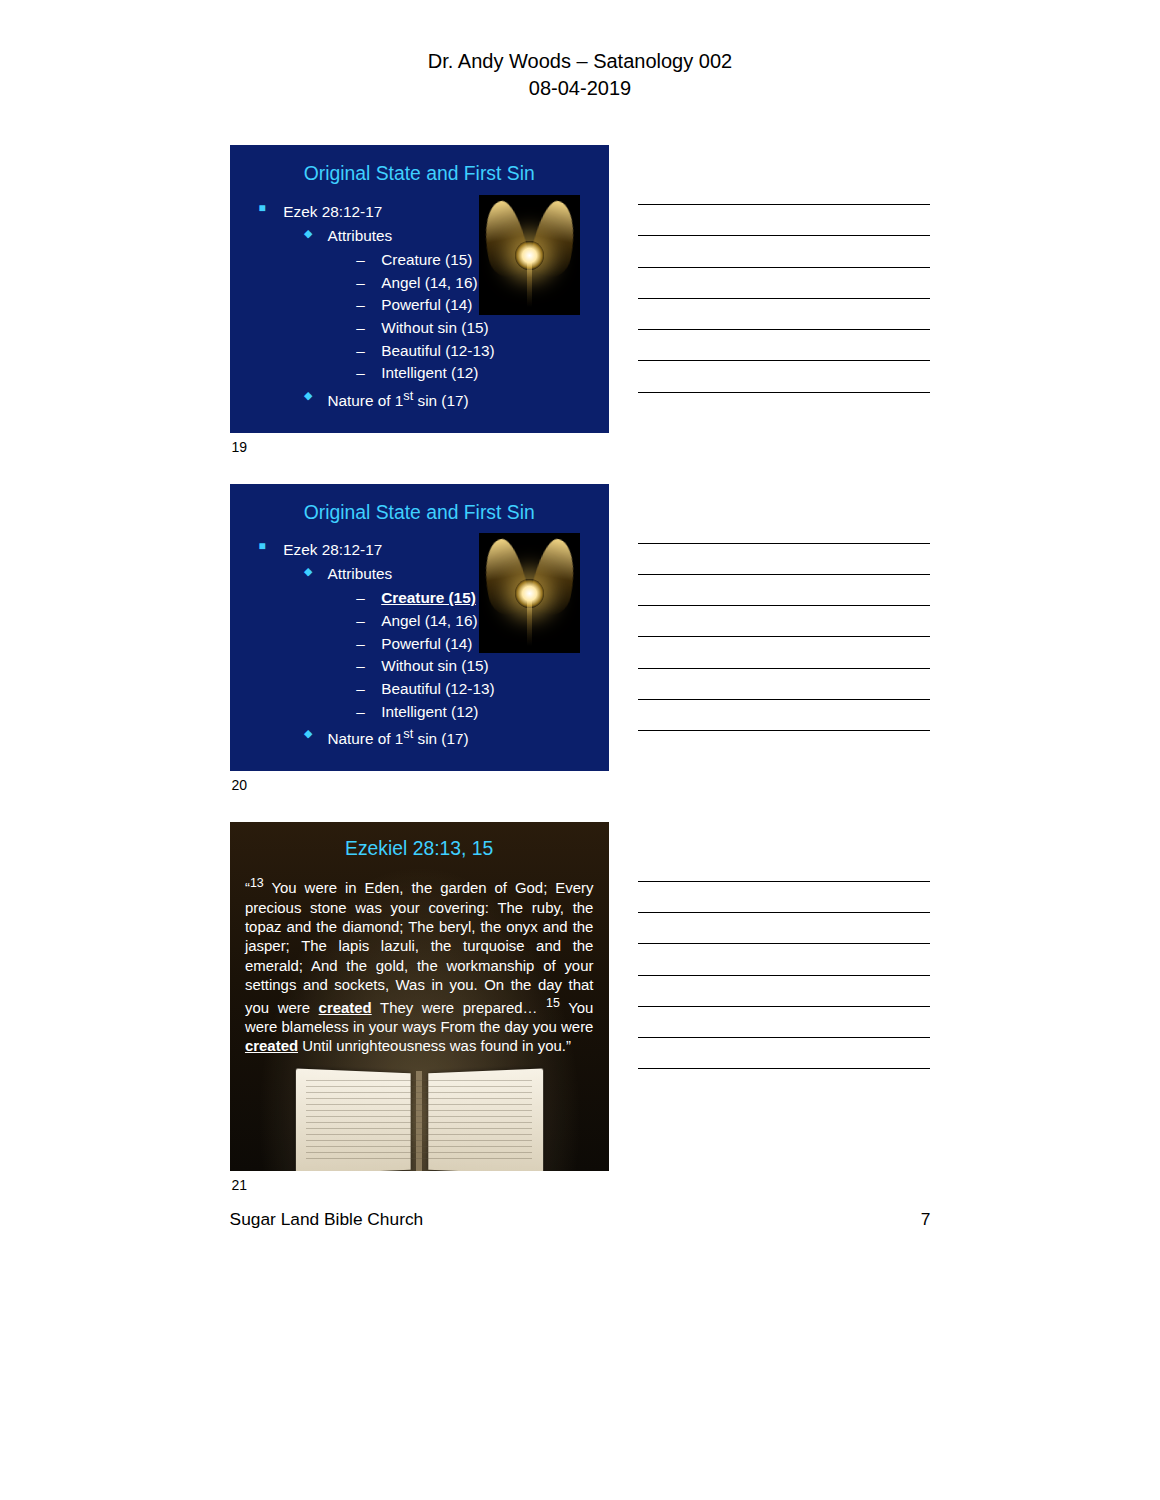Dr. Andy Woods – Satanology 002
08-04-2019
Original State and First Sin
Ezek 28:12-17
Attributes
Creature (15)
Angel (14, 16)
Powerful (14)
Without sin (15)
Beautiful (12-13)
Intelligent (12)
Nature of 1st sin (17)
19
Original State and First Sin
Ezek 28:12-17
Attributes
Creature (15)
Angel (14, 16)
Powerful (14)
Without sin (15)
Beautiful (12-13)
Intelligent (12)
Nature of 1st sin (17)
20
Ezekiel 28:13, 15
“13 You were in Eden, the garden of God; Every precious stone was your covering: The ruby, the topaz and the diamond; The beryl, the onyx and the jasper; The lapis lazuli, the turquoise and the emerald; And the gold, the workmanship of your settings and sockets, Was in you. On the day that you were created They were prepared… 15 You were blameless in your ways From the day you were created Until unrighteousness was found in you.”
21
Sugar Land Bible Church
7